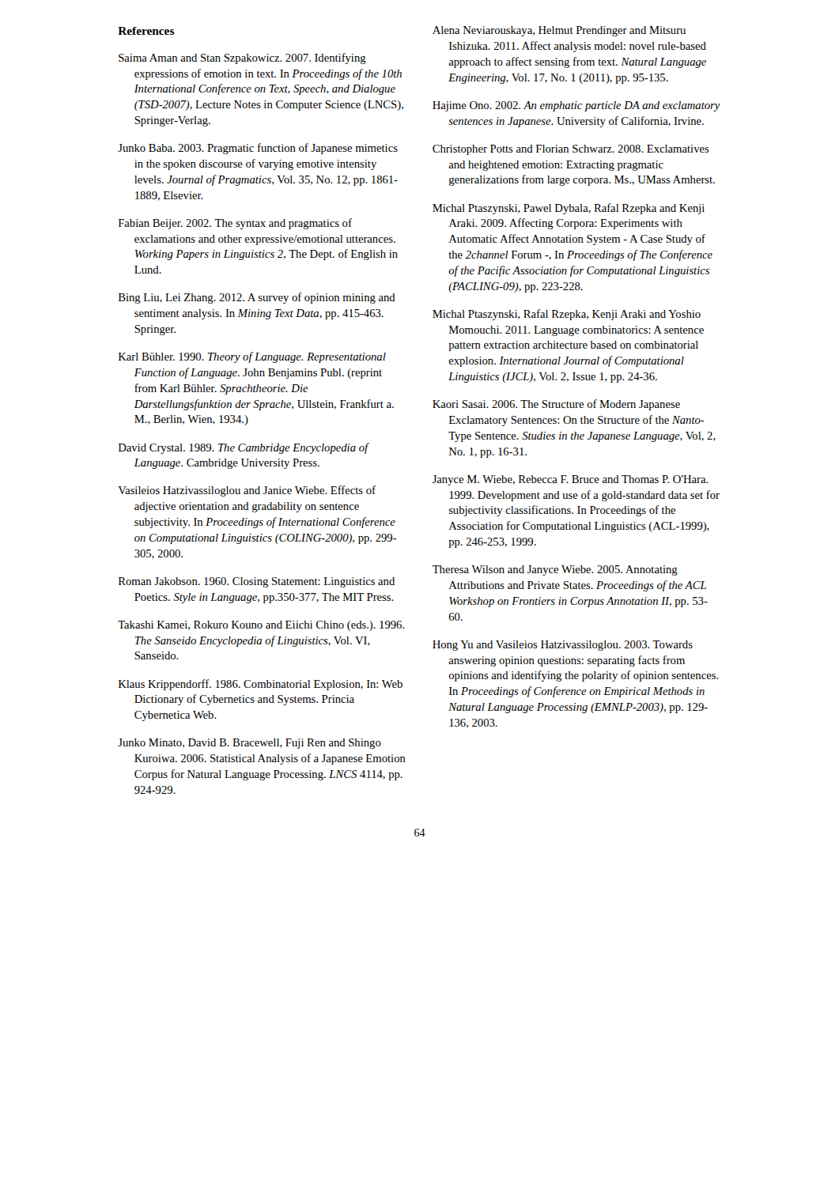References
Saima Aman and Stan Szpakowicz. 2007. Identifying expressions of emotion in text. In Proceedings of the 10th International Conference on Text, Speech, and Dialogue (TSD-2007), Lecture Notes in Computer Science (LNCS), Springer-Verlag.
Junko Baba. 2003. Pragmatic function of Japanese mimetics in the spoken discourse of varying emotive intensity levels. Journal of Pragmatics, Vol. 35, No. 12, pp. 1861-1889, Elsevier.
Fabian Beijer. 2002. The syntax and pragmatics of exclamations and other expressive/emotional utterances. Working Papers in Linguistics 2, The Dept. of English in Lund.
Bing Liu, Lei Zhang. 2012. A survey of opinion mining and sentiment analysis. In Mining Text Data, pp. 415-463. Springer.
Karl Bühler. 1990. Theory of Language. Representational Function of Language. John Benjamins Publ. (reprint from Karl Bühler. Sprachtheorie. Die Darstellungsfunktion der Sprache, Ullstein, Frankfurt a. M., Berlin, Wien, 1934.)
David Crystal. 1989. The Cambridge Encyclopedia of Language. Cambridge University Press.
Vasileios Hatzivassiloglou and Janice Wiebe. Effects of adjective orientation and gradability on sentence subjectivity. In Proceedings of International Conference on Computational Linguistics (COLING-2000), pp. 299-305, 2000.
Roman Jakobson. 1960. Closing Statement: Linguistics and Poetics. Style in Language, pp.350-377, The MIT Press.
Takashi Kamei, Rokuro Kouno and Eiichi Chino (eds.). 1996. The Sanseido Encyclopedia of Linguistics, Vol. VI, Sanseido.
Klaus Krippendorff. 1986. Combinatorial Explosion, In: Web Dictionary of Cybernetics and Systems. Princia Cybernetica Web.
Junko Minato, David B. Bracewell, Fuji Ren and Shingo Kuroiwa. 2006. Statistical Analysis of a Japanese Emotion Corpus for Natural Language Processing. LNCS 4114, pp. 924-929.
Alena Neviarouskaya, Helmut Prendinger and Mitsuru Ishizuka. 2011. Affect analysis model: novel rule-based approach to affect sensing from text. Natural Language Engineering, Vol. 17, No. 1 (2011), pp. 95-135.
Hajime Ono. 2002. An emphatic particle DA and exclamatory sentences in Japanese. University of California, Irvine.
Christopher Potts and Florian Schwarz. 2008. Exclamatives and heightened emotion: Extracting pragmatic generalizations from large corpora. Ms., UMass Amherst.
Michal Ptaszynski, Pawel Dybala, Rafal Rzepka and Kenji Araki. 2009. Affecting Corpora: Experiments with Automatic Affect Annotation System - A Case Study of the 2channel Forum -, In Proceedings of The Conference of the Pacific Association for Computational Linguistics (PACLING-09), pp. 223-228.
Michal Ptaszynski, Rafal Rzepka, Kenji Araki and Yoshio Momouchi. 2011. Language combinatorics: A sentence pattern extraction architecture based on combinatorial explosion. International Journal of Computational Linguistics (IJCL), Vol. 2, Issue 1, pp. 24-36.
Kaori Sasai. 2006. The Structure of Modern Japanese Exclamatory Sentences: On the Structure of the Nanto-Type Sentence. Studies in the Japanese Language, Vol, 2, No. 1, pp. 16-31.
Janyce M. Wiebe, Rebecca F. Bruce and Thomas P. O'Hara. 1999. Development and use of a gold-standard data set for subjectivity classifications. In Proceedings of the Association for Computational Linguistics (ACL-1999), pp. 246-253, 1999.
Theresa Wilson and Janyce Wiebe. 2005. Annotating Attributions and Private States. Proceedings of the ACL Workshop on Frontiers in Corpus Annotation II, pp. 53-60.
Hong Yu and Vasileios Hatzivassiloglou. 2003. Towards answering opinion questions: separating facts from opinions and identifying the polarity of opinion sentences. In Proceedings of Conference on Empirical Methods in Natural Language Processing (EMNLP-2003), pp. 129-136, 2003.
64